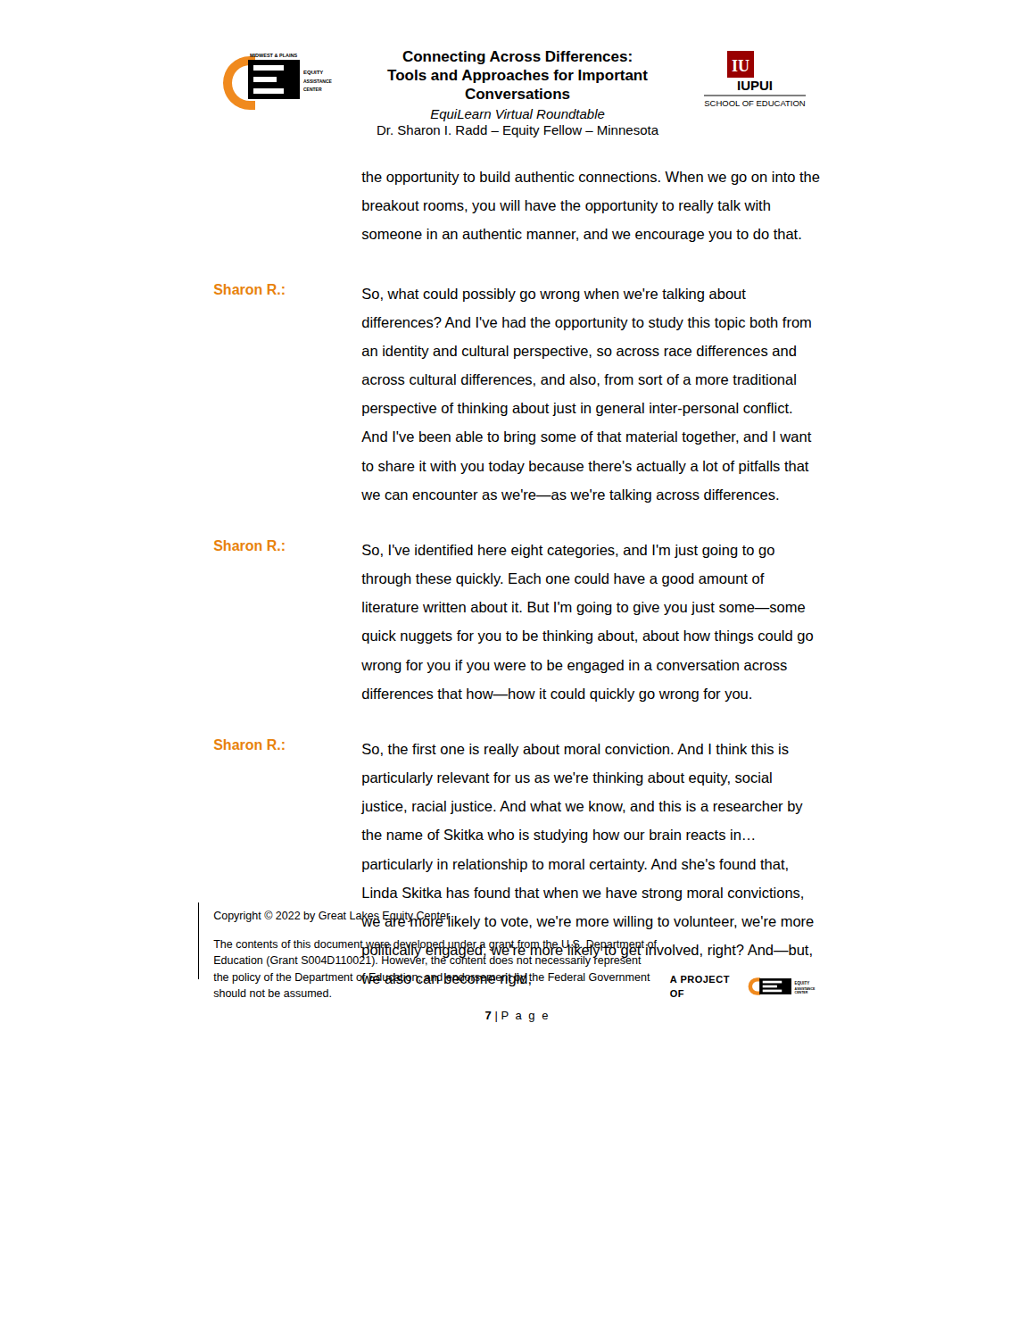MIDWEST & PLAINS EQUITY ASSISTANCE CENTER
Connecting Across Differences:
Tools and Approaches for Important Conversations
EquiLearn Virtual Roundtable
Dr. Sharon I. Radd – Equity Fellow – Minnesota
IU IUPUI SCHOOL OF EDUCATION
the opportunity to build authentic connections. When we go on into the breakout rooms, you will have the opportunity to really talk with someone in an authentic manner, and we encourage you to do that.
Sharon R.:
So, what could possibly go wrong when we're talking about differences? And I've had the opportunity to study this topic both from an identity and cultural perspective, so across race differences and across cultural differences, and also, from sort of a more traditional perspective of thinking about just in general inter-personal conflict. And I've been able to bring some of that material together, and I want to share it with you today because there's actually a lot of pitfalls that we can encounter as we're—as we're talking across differences.
Sharon R.:
So, I've identified here eight categories, and I'm just going to go through these quickly. Each one could have a good amount of literature written about it. But I'm going to give you just some—some quick nuggets for you to be thinking about, about how things could go wrong for you if you were to be engaged in a conversation across differences that how—how it could quickly go wrong for you.
Sharon R.:
So, the first one is really about moral conviction. And I think this is particularly relevant for us as we're thinking about equity, social justice, racial justice. And what we know, and this is a researcher by the name of Skitka who is studying how our brain reacts in…particularly in relationship to moral certainty. And she's found that, Linda Skitka has found that when we have strong moral convictions, we are more likely to vote, we're more willing to volunteer, we're more politically engaged, we're more likely to get involved, right? And—but, we also can become rigid,
Copyright © 2022 by Great Lakes Equity Center
The contents of this document were developed under a grant from the U.S. Department of Education (Grant S004D110021). However, the content does not necessarily represent the policy of the Department of Education, and endorsement by the Federal Government should not be assumed.
A PROJECT OF EQUITY ASSISTANCE CENTER
7 | P a g e